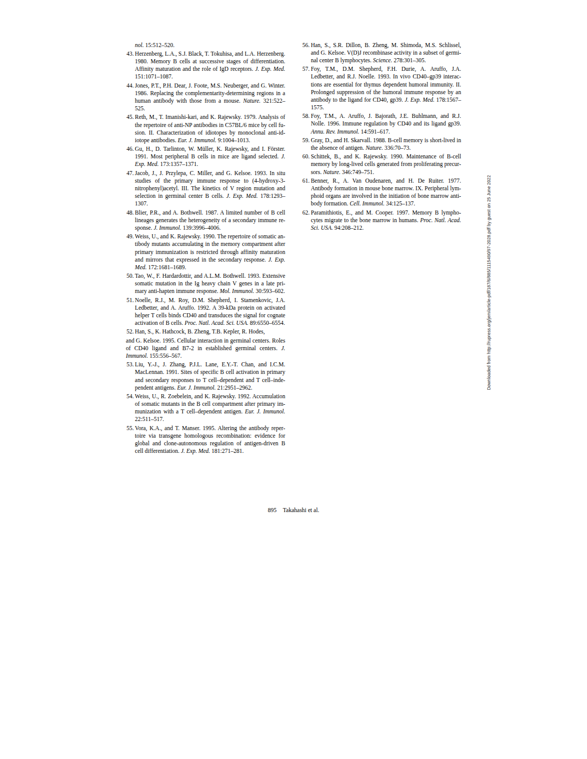Downloaded from http://rupress.org/jem/article-pdf/187/6/885/1115490/97-2028.pdf by guest on 25 June 2022
nol. 15:512–520.
43. Herzenberg, L.A., S.J. Black, T. Tokuhisa, and L.A. Herzenberg. 1980. Memory B cells at successive stages of differentiation. Affinity maturation and the role of IgD receptors. J. Exp. Med. 151:1071–1087.
44. Jones, P.T., P.H. Dear, J. Foote, M.S. Neuberger, and G. Winter. 1986. Replacing the complementarity-determining regions in a human antibody with those from a mouse. Nature. 321:522–525.
45. Reth, M., T. Imanishi-kari, and K. Rajewsky. 1979. Analysis of the repertoire of anti-NP antibodies in C57BL/6 mice by cell fusion. II. Characterization of idiotopes by monoclonal anti-idiotope antibodies. Eur. J. Immunol. 9:1004–1013.
46. Gu, H., D. Tarlinton, W. Müller, K. Rajewsky, and I. Förster. 1991. Most peripheral B cells in mice are ligand selected. J. Exp. Med. 173:1357–1371.
47. Jacob, J., J. Przylepa, C. Miller, and G. Kelsoe. 1993. In situ studies of the primary immune response to (4-hydroxy-3-nitrophenyl)acetyl. III. The kinetics of V region mutation and selection in germinal center B cells. J. Exp. Med. 178:1293–1307.
48. Blier, P.R., and A. Bothwell. 1987. A limited number of B cell lineages generates the heterogeneity of a secondary immune response. J. Immunol. 139:3996–4006.
49. Weiss, U., and K. Rajewsky. 1990. The repertoire of somatic antibody mutants accumulating in the memory compartment after primary immunization is restricted through affinity maturation and mirrors that expressed in the secondary response. J. Exp. Med. 172:1681–1689.
50. Tao, W., F. Hardardottir, and A.L.M. Bothwell. 1993. Extensive somatic mutation in the Ig heavy chain V genes in a late primary anti-hapten immune response. Mol. Immunol. 30:593–602.
51. Noelle, R.J., M. Roy, D.M. Shepherd, I. Stamenkovic, J.A. Ledbetter, and A. Aruffo. 1992. A 39-kDa protein on activated helper T cells binds CD40 and transduces the signal for cognate activation of B cells. Proc. Natl. Acad. Sci. USA. 89:6550–6554.
52. Han, S., K. Hathcock, B. Zheng, T.B. Kepler, R. Hodes,
and G. Kelsoe. 1995. Cellular interaction in germinal centers. Roles of CD40 ligand and B7-2 in established germinal centers. J. Immunol. 155:556–567.
53. Liu, Y.-J., J. Zhang, P.J.L. Lane, E.Y.-T. Chan, and I.C.M. MacLennan. 1991. Sites of specific B cell activation in primary and secondary responses to T cell–dependent and T cell–independent antigens. Eur. J. Immunol. 21:2951–2962.
54. Weiss, U., R. Zoebelein, and K. Rajewsky. 1992. Accumulation of somatic mutants in the B cell compartment after primary immunization with a T cell–dependent antigen. Eur. J. Immunol. 22:511–517.
55. Vora, K.A., and T. Manser. 1995. Altering the antibody repertoire via transgene homologous recombination: evidence for global and clone-autonomous regulation of antigen-driven B cell differentiation. J. Exp. Med. 181:271–281.
56. Han, S., S.R. Dillon, B. Zheng, M. Shimoda, M.S. Schlissel, and G. Kelsoe. V(D)J recombinase activity in a subset of germinal center B lymphocytes. Science. 278:301–305.
57. Foy, T.M., D.M. Shepherd, F.H. Durie, A. Aruffo, J.A. Ledbetter, and R.J. Noelle. 1993. In vivo CD40–gp39 interactions are essential for thymus dependent humoral immunity. II. Prolonged suppression of the humoral immune response by an antibody to the ligand for CD40, gp39. J. Exp. Med. 178:1567–1575.
58. Foy, T.M., A. Aruffo, J. Bajorath, J.E. Buhlmann, and R.J. Nolle. 1996. Immune regulation by CD40 and its ligand gp39. Annu. Rev. Immunol. 14:591–617.
59. Gray, D., and H. Skarvall. 1988. B-cell memory is short-lived in the absence of antigen. Nature. 336:70–73.
60. Schittek, B., and K. Rajewsky. 1990. Maintenance of B-cell memory by long-lived cells generated from proliferating precursors. Nature. 346:749–751.
61. Benner, R., A. Van Oudenaren, and H. De Ruiter. 1977. Antibody formation in mouse bone marrow. IX. Peripheral lymphoid organs are involved in the initiation of bone marrow antibody formation. Cell. Immunol. 34:125–137.
62. Paramithiotis, E., and M. Cooper. 1997. Memory B lymphocytes migrate to the bone marrow in humans. Proc. Natl. Acad. Sci. USA. 94:208–212.
895 Takahashi et al.